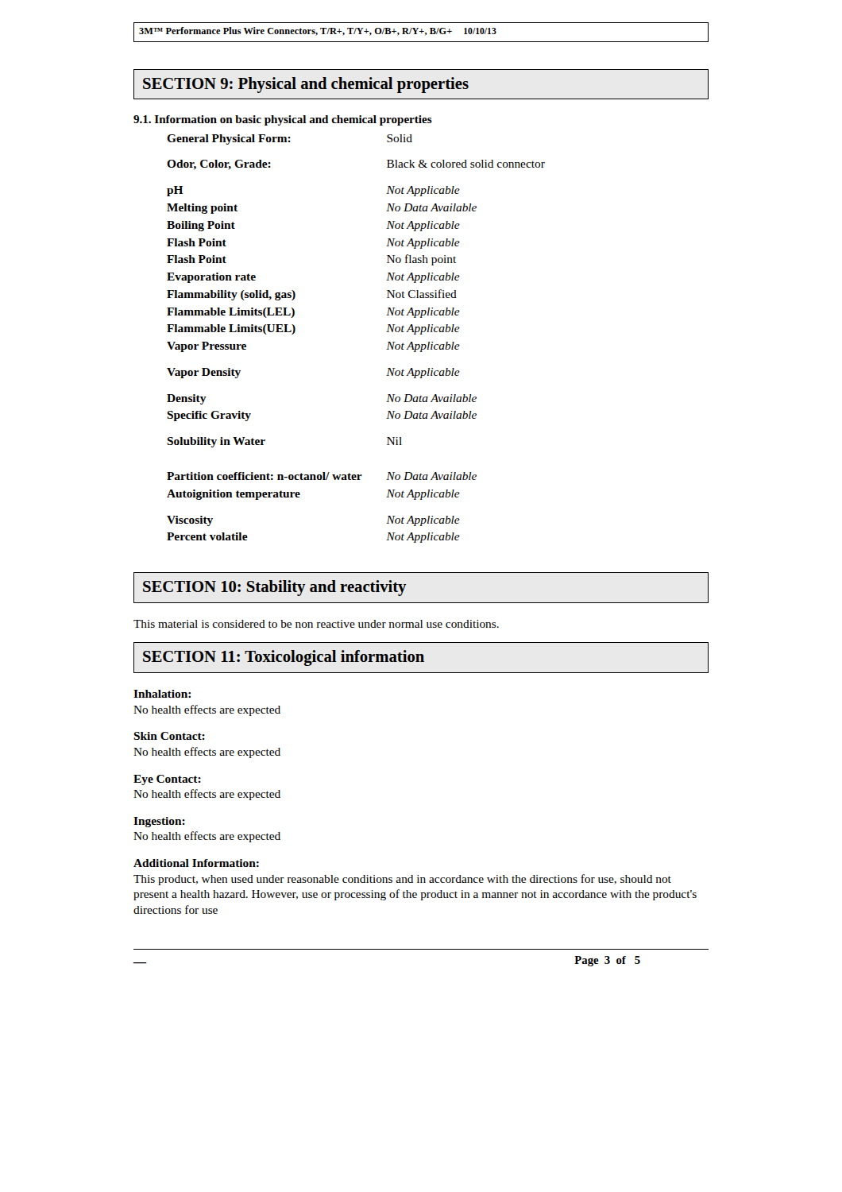3M™ Performance Plus Wire Connectors, T/R+, T/Y+, O/B+, R/Y+, B/G+10/10/13
SECTION 9: Physical and chemical properties
9.1. Information on basic physical and chemical properties
| General Physical Form: | Solid |
| Odor, Color, Grade: | Black & colored solid connector |
| pH | Not Applicable |
| Melting point | No Data Available |
| Boiling Point | Not Applicable |
| Flash Point | Not Applicable |
| Flash Point | No flash point |
| Evaporation rate | Not Applicable |
| Flammability (solid, gas) | Not Classified |
| Flammable Limits(LEL) | Not Applicable |
| Flammable Limits(UEL) | Not Applicable |
| Vapor Pressure | Not Applicable |
| Vapor Density | Not Applicable |
| Density | No Data Available |
| Specific Gravity | No Data Available |
| Solubility in Water | Nil |
| Partition coefficient: n-octanol/ water | No Data Available |
| Autoignition temperature | Not Applicable |
| Viscosity | Not Applicable |
| Percent volatile | Not Applicable |
SECTION 10: Stability and reactivity
This material is considered to be non reactive under normal use conditions.
SECTION 11: Toxicological information
Inhalation:
No health effects are expected
Skin Contact:
No health effects are expected
Eye Contact:
No health effects are expected
Ingestion:
No health effects are expected
Additional Information:
This product, when used under reasonable conditions and in accordance with the directions for use, should not present a health hazard. However, use or processing of the product in a manner not in accordance with the product's directions for use
—
Page 3 of 5